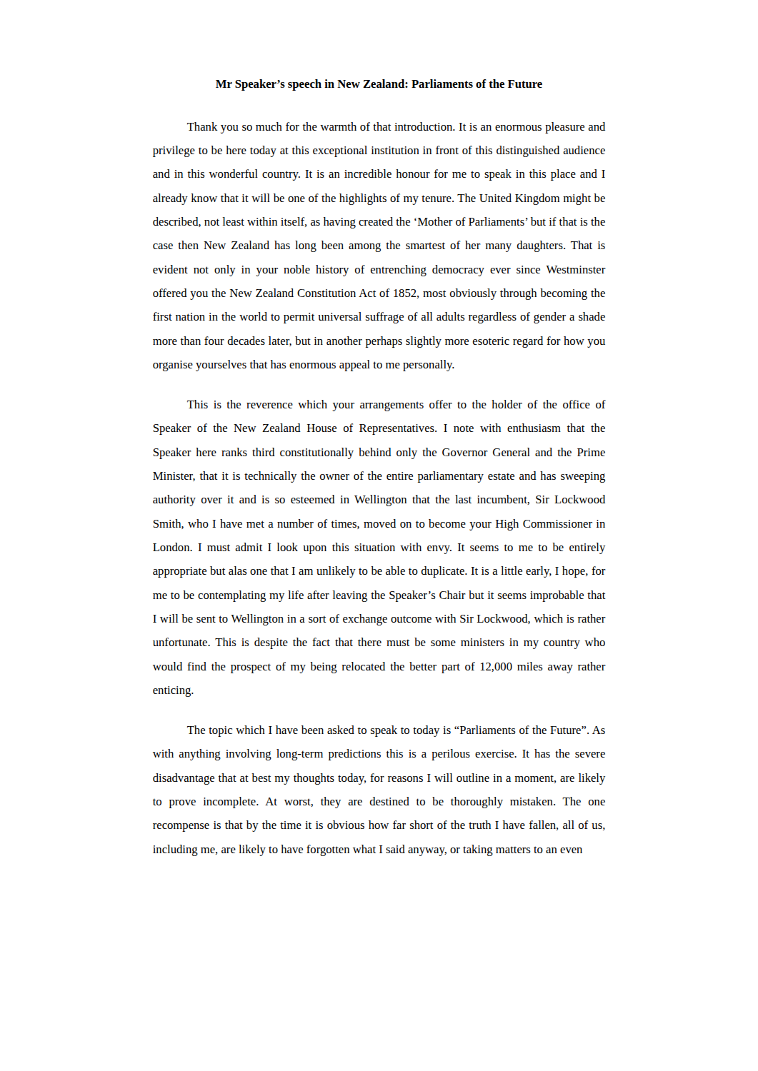Mr Speaker’s speech in New Zealand: Parliaments of the Future
Thank you so much for the warmth of that introduction. It is an enormous pleasure and privilege to be here today at this exceptional institution in front of this distinguished audience and in this wonderful country. It is an incredible honour for me to speak in this place and I already know that it will be one of the highlights of my tenure. The United Kingdom might be described, not least within itself, as having created the ‘Mother of Parliaments’ but if that is the case then New Zealand has long been among the smartest of her many daughters. That is evident not only in your noble history of entrenching democracy ever since Westminster offered you the New Zealand Constitution Act of 1852, most obviously through becoming the first nation in the world to permit universal suffrage of all adults regardless of gender a shade more than four decades later, but in another perhaps slightly more esoteric regard for how you organise yourselves that has enormous appeal to me personally.
This is the reverence which your arrangements offer to the holder of the office of Speaker of the New Zealand House of Representatives. I note with enthusiasm that the Speaker here ranks third constitutionally behind only the Governor General and the Prime Minister, that it is technically the owner of the entire parliamentary estate and has sweeping authority over it and is so esteemed in Wellington that the last incumbent, Sir Lockwood Smith, who I have met a number of times, moved on to become your High Commissioner in London. I must admit I look upon this situation with envy. It seems to me to be entirely appropriate but alas one that I am unlikely to be able to duplicate. It is a little early, I hope, for me to be contemplating my life after leaving the Speaker’s Chair but it seems improbable that I will be sent to Wellington in a sort of exchange outcome with Sir Lockwood, which is rather unfortunate. This is despite the fact that there must be some ministers in my country who would find the prospect of my being relocated the better part of 12,000 miles away rather enticing.
The topic which I have been asked to speak to today is “Parliaments of the Future”. As with anything involving long-term predictions this is a perilous exercise. It has the severe disadvantage that at best my thoughts today, for reasons I will outline in a moment, are likely to prove incomplete. At worst, they are destined to be thoroughly mistaken. The one recompense is that by the time it is obvious how far short of the truth I have fallen, all of us, including me, are likely to have forgotten what I said anyway, or taking matters to an even